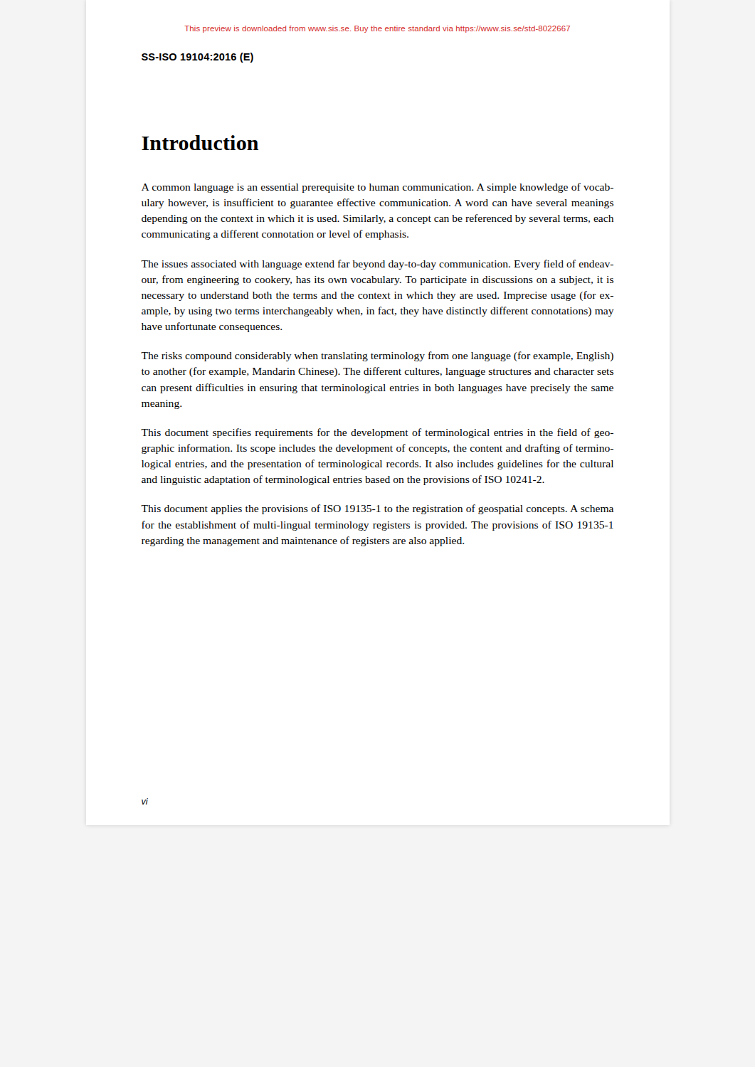This preview is downloaded from www.sis.se. Buy the entire standard via https://www.sis.se/std-8022667
SS-ISO 19104:2016 (E)
Introduction
A common language is an essential prerequisite to human communication. A simple knowledge of vocabulary however, is insufficient to guarantee effective communication. A word can have several meanings depending on the context in which it is used. Similarly, a concept can be referenced by several terms, each communicating a different connotation or level of emphasis.
The issues associated with language extend far beyond day-to-day communication. Every field of endeavour, from engineering to cookery, has its own vocabulary. To participate in discussions on a subject, it is necessary to understand both the terms and the context in which they are used. Imprecise usage (for example, by using two terms interchangeably when, in fact, they have distinctly different connotations) may have unfortunate consequences.
The risks compound considerably when translating terminology from one language (for example, English) to another (for example, Mandarin Chinese). The different cultures, language structures and character sets can present difficulties in ensuring that terminological entries in both languages have precisely the same meaning.
This document specifies requirements for the development of terminological entries in the field of geographic information. Its scope includes the development of concepts, the content and drafting of terminological entries, and the presentation of terminological records. It also includes guidelines for the cultural and linguistic adaptation of terminological entries based on the provisions of ISO 10241-2.
This document applies the provisions of ISO 19135-1 to the registration of geospatial concepts. A schema for the establishment of multi-lingual terminology registers is provided. The provisions of ISO 19135-1 regarding the management and maintenance of registers are also applied.
vi